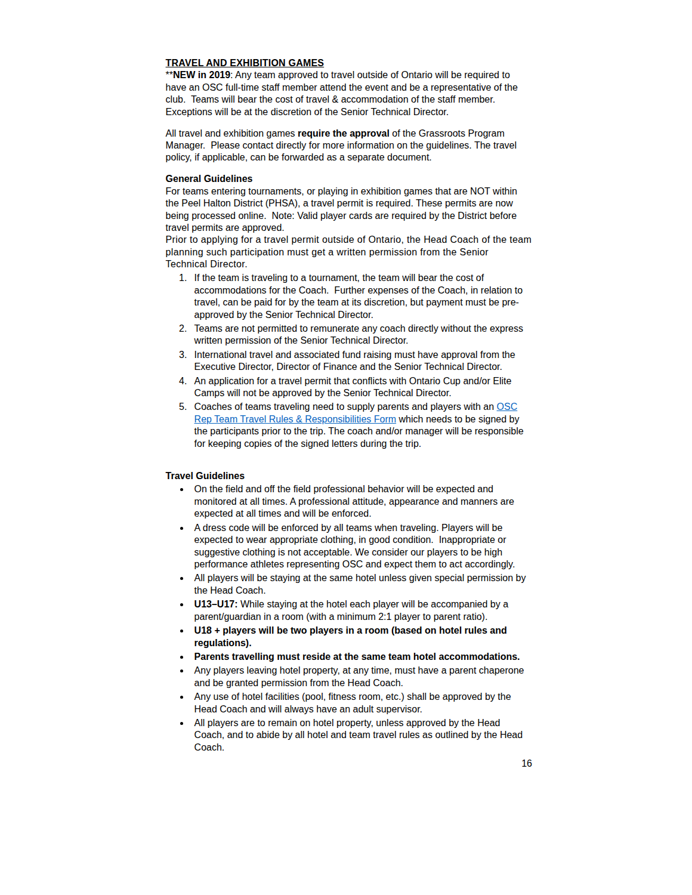TRAVEL AND EXHIBITION GAMES
**NEW in 2019: Any team approved to travel outside of Ontario will be required to have an OSC full-time staff member attend the event and be a representative of the club. Teams will bear the cost of travel & accommodation of the staff member. Exceptions will be at the discretion of the Senior Technical Director.
All travel and exhibition games require the approval of the Grassroots Program Manager. Please contact directly for more information on the guidelines. The travel policy, if applicable, can be forwarded as a separate document.
General Guidelines
For teams entering tournaments, or playing in exhibition games that are NOT within the Peel Halton District (PHSA), a travel permit is required. These permits are now being processed online. Note: Valid player cards are required by the District before travel permits are approved.
Prior to applying for a travel permit outside of Ontario, the Head Coach of the team planning such participation must get a written permission from the Senior Technical Director.
If the team is traveling to a tournament, the team will bear the cost of accommodations for the Coach. Further expenses of the Coach, in relation to travel, can be paid for by the team at its discretion, but payment must be pre-approved by the Senior Technical Director.
Teams are not permitted to remunerate any coach directly without the express
written permission of the Senior Technical Director.
International travel and associated fund raising must have approval from the Executive Director, Director of Finance and the Senior Technical Director.
An application for a travel permit that conflicts with Ontario Cup and/or Elite Camps will not be approved by the Senior Technical Director.
Coaches of teams traveling need to supply parents and players with an OSC Rep Team Travel Rules & Responsibilities Form which needs to be signed by the participants prior to the trip. The coach and/or manager will be responsible for keeping copies of the signed letters during the trip.
Travel Guidelines
On the field and off the field professional behavior will be expected and monitored at all times. A professional attitude, appearance and manners are expected at all times and will be enforced.
A dress code will be enforced by all teams when traveling. Players will be expected to wear appropriate clothing, in good condition. Inappropriate or suggestive clothing is not acceptable. We consider our players to be high performance athletes representing OSC and expect them to act accordingly.
All players will be staying at the same hotel unless given special permission by the Head Coach.
U13–U17: While staying at the hotel each player will be accompanied by a parent/guardian in a room (with a minimum 2:1 player to parent ratio).
U18 + players will be two players in a room (based on hotel rules and regulations).
Parents travelling must reside at the same team hotel accommodations.
Any players leaving hotel property, at any time, must have a parent chaperone and be granted permission from the Head Coach.
Any use of hotel facilities (pool, fitness room, etc.) shall be approved by the Head Coach and will always have an adult supervisor.
All players are to remain on hotel property, unless approved by the Head Coach, and to abide by all hotel and team travel rules as outlined by the Head Coach.
16